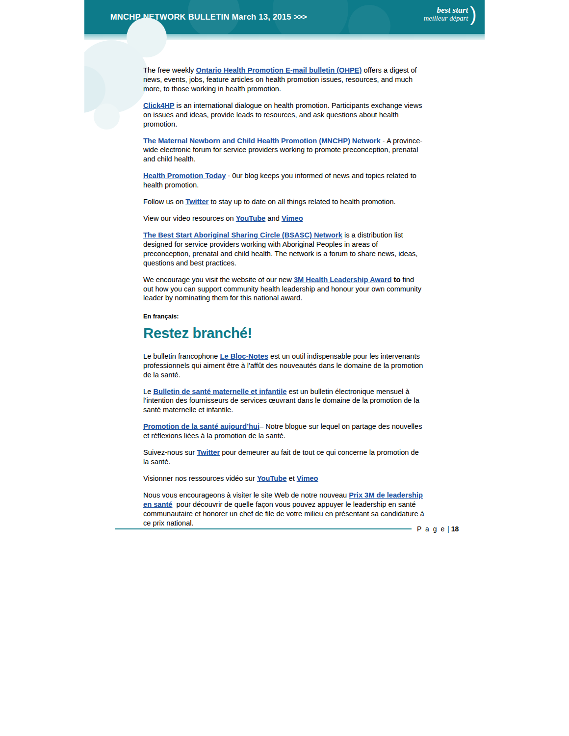MNCHP NETWORK BULLETIN March 13, 2015 >>>
best start
meilleur départ
)
The free weekly Ontario Health Promotion E-mail bulletin (OHPE) offers a digest of news, events, jobs, feature articles on health promotion issues, resources, and much more, to those working in health promotion.
Click4HP is an international dialogue on health promotion. Participants exchange views on issues and ideas, provide leads to resources, and ask questions about health promotion.
The Maternal Newborn and Child Health Promotion (MNCHP) Network - A province-wide electronic forum for service providers working to promote preconception, prenatal and child health.
Health Promotion Today - 0ur blog keeps you informed of news and topics related to health promotion.
Follow us on Twitter to stay up to date on all things related to health promotion.
View our video resources on YouTube and Vimeo
The Best Start Aboriginal Sharing Circle (BSASC) Network is a distribution list designed for service providers working with Aboriginal Peoples in areas of preconception, prenatal and child health. The network is a forum to share news, ideas, questions and best practices.
We encourage you visit the website of our new 3M Health Leadership Award to find out how you can support community health leadership and honour your own community leader by nominating them for this national award.
En français:
Restez branché!
Le bulletin francophone Le Bloc-Notes est un outil indispensable pour les intervenants professionnels qui aiment être à l'affût des nouveautés dans le domaine de la promotion de la santé.
Le Bulletin de santé maternelle et infantile est un bulletin électronique mensuel à l’intention des fournisseurs de services œuvrant dans le domaine de la promotion de la santé maternelle et infantile.
Promotion de la santé aujourd’hui– Notre blogue sur lequel on partage des nouvelles et réflexions liées à la promotion de la santé.
Suivez-nous sur Twitter pour demeurer au fait de tout ce qui concerne la promotion de la santé.
Visionner nos ressources vidéo sur YouTube et Vimeo
Nous vous encourageons à visiter le site Web de notre nouveau Prix 3M de leadership en santé pour découvrir de quelle façon vous pouvez appuyer le leadership en santé communautaire et honorer un chef de file de votre milieu en présentant sa candidature à ce prix national.
P a g e | 18